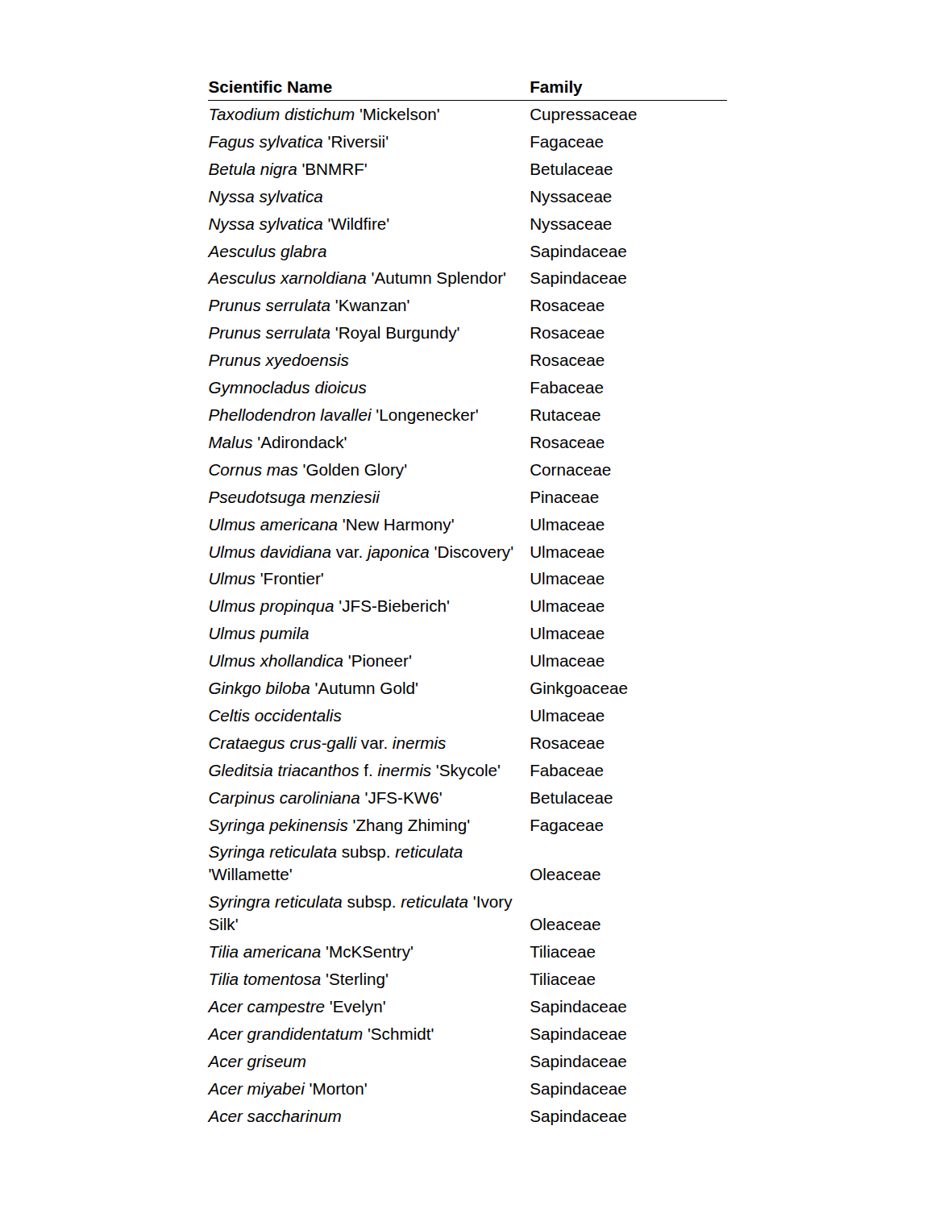| Scientific Name | Family |
| --- | --- |
| Taxodium distichum 'Mickelson' | Cupressaceae |
| Fagus sylvatica 'Riversii' | Fagaceae |
| Betula nigra 'BNMRF' | Betulaceae |
| Nyssa sylvatica | Nyssaceae |
| Nyssa sylvatica 'Wildfire' | Nyssaceae |
| Aesculus glabra | Sapindaceae |
| Aesculus xarnoldiana 'Autumn Splendor' | Sapindaceae |
| Prunus serrulata 'Kwanzan' | Rosaceae |
| Prunus serrulata 'Royal Burgundy' | Rosaceae |
| Prunus xyedoensis | Rosaceae |
| Gymnocladus dioicus | Fabaceae |
| Phellodendron lavallei 'Longenecker' | Rutaceae |
| Malus 'Adirondack' | Rosaceae |
| Cornus mas 'Golden Glory' | Cornaceae |
| Pseudotsuga menziesii | Pinaceae |
| Ulmus americana 'New Harmony' | Ulmaceae |
| Ulmus davidiana var. japonica 'Discovery' | Ulmaceae |
| Ulmus 'Frontier' | Ulmaceae |
| Ulmus propinqua 'JFS-Bieberich' | Ulmaceae |
| Ulmus pumila | Ulmaceae |
| Ulmus xhollandica 'Pioneer' | Ulmaceae |
| Ginkgo biloba 'Autumn Gold' | Ginkgoaceae |
| Celtis occidentalis | Ulmaceae |
| Crataegus crus-galli var. inermis | Rosaceae |
| Gleditsia triacanthos f. inermis 'Skycole' | Fabaceae |
| Carpinus caroliniana 'JFS-KW6' | Betulaceae |
| Syringa pekinensis 'Zhang Zhiming' | Fagaceae |
| Syringa reticulata subsp. reticulata 'Willamette' | Oleaceae |
| Syringra reticulata subsp. reticulata 'Ivory Silk' | Oleaceae |
| Tilia americana 'McKSentry' | Tiliaceae |
| Tilia tomentosa 'Sterling' | Tiliaceae |
| Acer campestre 'Evelyn' | Sapindaceae |
| Acer grandidentatum 'Schmidt' | Sapindaceae |
| Acer griseum | Sapindaceae |
| Acer miyabei 'Morton' | Sapindaceae |
| Acer saccharinum | Sapindaceae |